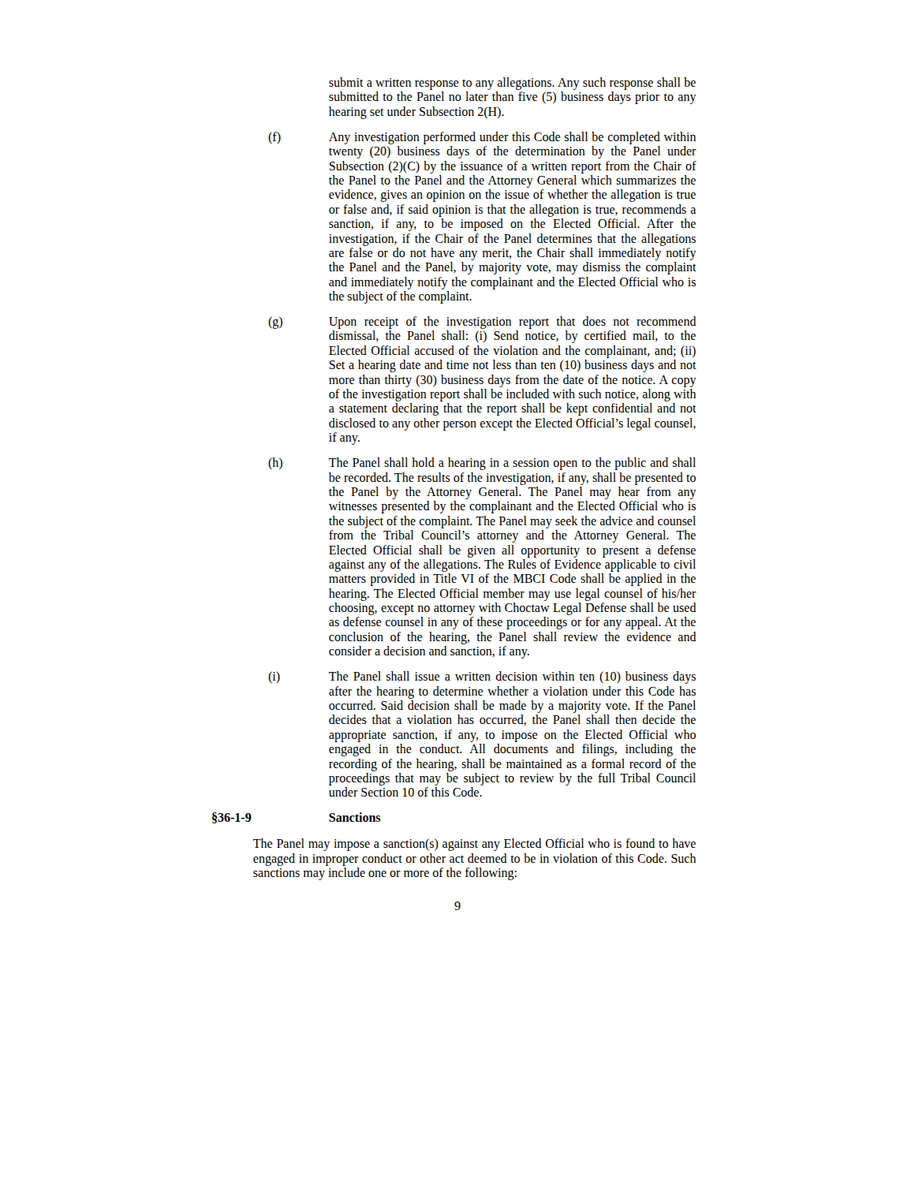submit a written response to any allegations. Any such response shall be submitted to the Panel no later than five (5) business days prior to any hearing set under Subsection 2(H).
(f)
Any investigation performed under this Code shall be completed within twenty (20) business days of the determination by the Panel under Subsection (2)(C) by the issuance of a written report from the Chair of the Panel to the Panel and the Attorney General which summarizes the evidence, gives an opinion on the issue of whether the allegation is true or false and, if said opinion is that the allegation is true, recommends a sanction, if any, to be imposed on the Elected Official. After the investigation, if the Chair of the Panel determines that the allegations are false or do not have any merit, the Chair shall immediately notify the Panel and the Panel, by majority vote, may dismiss the complaint and immediately notify the complainant and the Elected Official who is the subject of the complaint.
(g)
Upon receipt of the investigation report that does not recommend dismissal, the Panel shall: (i) Send notice, by certified mail, to the Elected Official accused of the violation and the complainant, and; (ii) Set a hearing date and time not less than ten (10) business days and not more than thirty (30) business days from the date of the notice. A copy of the investigation report shall be included with such notice, along with a statement declaring that the report shall be kept confidential and not disclosed to any other person except the Elected Official’s legal counsel, if any.
(h)
The Panel shall hold a hearing in a session open to the public and shall be recorded. The results of the investigation, if any, shall be presented to the Panel by the Attorney General. The Panel may hear from any witnesses presented by the complainant and the Elected Official who is the subject of the complaint. The Panel may seek the advice and counsel from the Tribal Council’s attorney and the Attorney General. The Elected Official shall be given all opportunity to present a defense against any of the allegations. The Rules of Evidence applicable to civil matters provided in Title VI of the MBCI Code shall be applied in the hearing. The Elected Official member may use legal counsel of his/her choosing, except no attorney with Choctaw Legal Defense shall be used as defense counsel in any of these proceedings or for any appeal. At the conclusion of the hearing, the Panel shall review the evidence and consider a decision and sanction, if any.
(i)
The Panel shall issue a written decision within ten (10) business days after the hearing to determine whether a violation under this Code has occurred. Said decision shall be made by a majority vote. If the Panel decides that a violation has occurred, the Panel shall then decide the appropriate sanction, if any, to impose on the Elected Official who engaged in the conduct. All documents and filings, including the recording of the hearing, shall be maintained as a formal record of the proceedings that may be subject to review by the full Tribal Council under Section 10 of this Code.
§36-1-9
Sanctions
The Panel may impose a sanction(s) against any Elected Official who is found to have engaged in improper conduct or other act deemed to be in violation of this Code. Such sanctions may include one or more of the following:
9